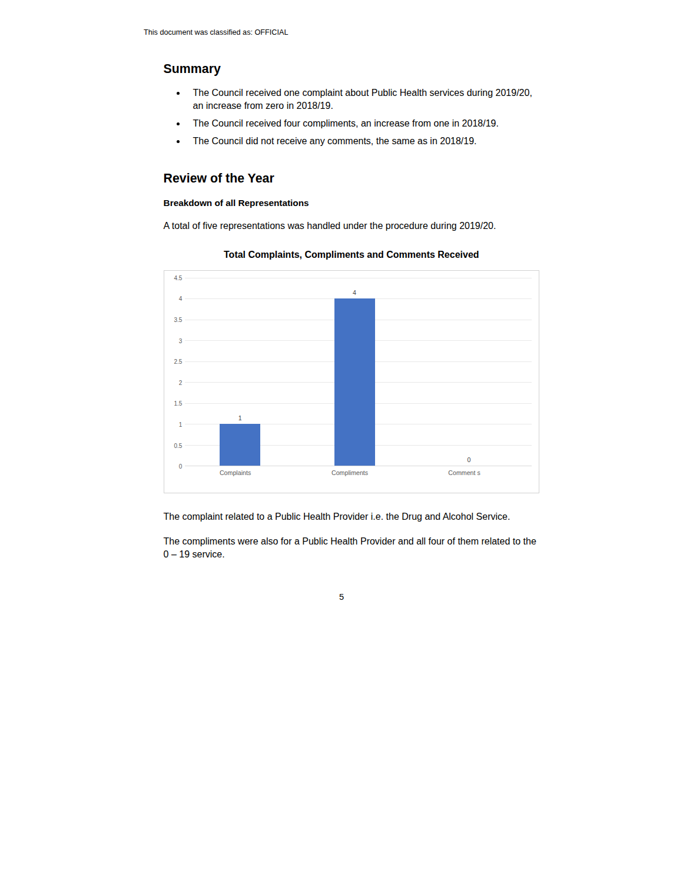This document was classified as: OFFICIAL
Summary
The Council received one complaint about Public Health services during 2019/20, an increase from zero in 2018/19.
The Council received four compliments, an increase from one in 2018/19.
The Council did not receive any comments, the same as in 2018/19.
Review of the Year
Breakdown of all Representations
A total of five representations was handled under the procedure during 2019/20.
Total Complaints, Compliments and Comments Received
4.5
4
3.5
3
2.5
2
1.5
1
0.5
0
1
4
0
Complaints
Compliments
Comment s
The complaint related to a Public Health Provider i.e. the Drug and Alcohol Service.
The compliments were also for a Public Health Provider and all four of them related to the 0 – 19 service.
5